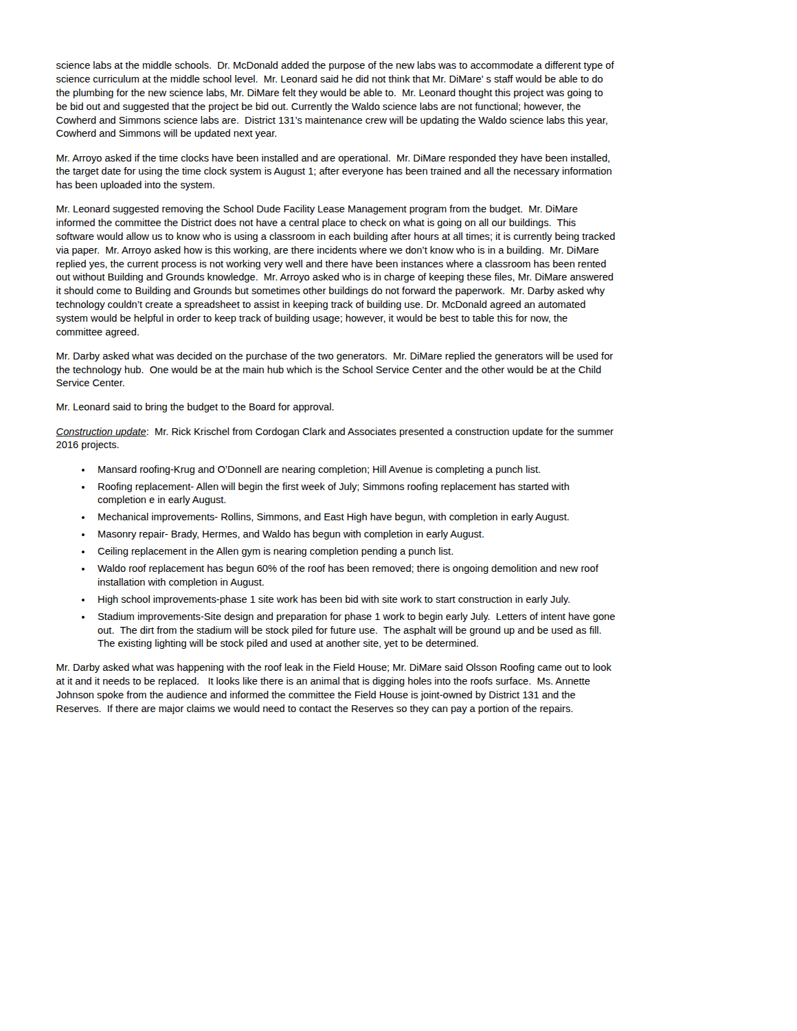science labs at the middle schools. Dr. McDonald added the purpose of the new labs was to accommodate a different type of science curriculum at the middle school level. Mr. Leonard said he did not think that Mr. DiMare' s staff would be able to do the plumbing for the new science labs, Mr. DiMare felt they would be able to. Mr. Leonard thought this project was going to be bid out and suggested that the project be bid out. Currently the Waldo science labs are not functional; however, the Cowherd and Simmons science labs are. District 131’s maintenance crew will be updating the Waldo science labs this year, Cowherd and Simmons will be updated next year.
Mr. Arroyo asked if the time clocks have been installed and are operational. Mr. DiMare responded they have been installed, the target date for using the time clock system is August 1; after everyone has been trained and all the necessary information has been uploaded into the system.
Mr. Leonard suggested removing the School Dude Facility Lease Management program from the budget. Mr. DiMare informed the committee the District does not have a central place to check on what is going on all our buildings. This software would allow us to know who is using a classroom in each building after hours at all times; it is currently being tracked via paper. Mr. Arroyo asked how is this working, are there incidents where we don’t know who is in a building. Mr. DiMare replied yes, the current process is not working very well and there have been instances where a classroom has been rented out without Building and Grounds knowledge. Mr. Arroyo asked who is in charge of keeping these files, Mr. DiMare answered it should come to Building and Grounds but sometimes other buildings do not forward the paperwork. Mr. Darby asked why technology couldn’t create a spreadsheet to assist in keeping track of building use. Dr. McDonald agreed an automated system would be helpful in order to keep track of building usage; however, it would be best to table this for now, the committee agreed.
Mr. Darby asked what was decided on the purchase of the two generators. Mr. DiMare replied the generators will be used for the technology hub. One would be at the main hub which is the School Service Center and the other would be at the Child Service Center.
Mr. Leonard said to bring the budget to the Board for approval.
Construction update: Mr. Rick Krischel from Cordogan Clark and Associates presented a construction update for the summer 2016 projects.
Mansard roofing-Krug and O’Donnell are nearing completion; Hill Avenue is completing a punch list.
Roofing replacement- Allen will begin the first week of July; Simmons roofing replacement has started with completion e in early August.
Mechanical improvements- Rollins, Simmons, and East High have begun, with completion in early August.
Masonry repair- Brady, Hermes, and Waldo has begun with completion in early August.
Ceiling replacement in the Allen gym is nearing completion pending a punch list.
Waldo roof replacement has begun 60% of the roof has been removed; there is ongoing demolition and new roof installation with completion in August.
High school improvements-phase 1 site work has been bid with site work to start construction in early July.
Stadium improvements-Site design and preparation for phase 1 work to begin early July. Letters of intent have gone out. The dirt from the stadium will be stock piled for future use. The asphalt will be ground up and be used as fill. The existing lighting will be stock piled and used at another site, yet to be determined.
Mr. Darby asked what was happening with the roof leak in the Field House; Mr. DiMare said Olsson Roofing came out to look at it and it needs to be replaced. It looks like there is an animal that is digging holes into the roofs surface. Ms. Annette Johnson spoke from the audience and informed the committee the Field House is joint-owned by District 131 and the Reserves. If there are major claims we would need to contact the Reserves so they can pay a portion of the repairs.